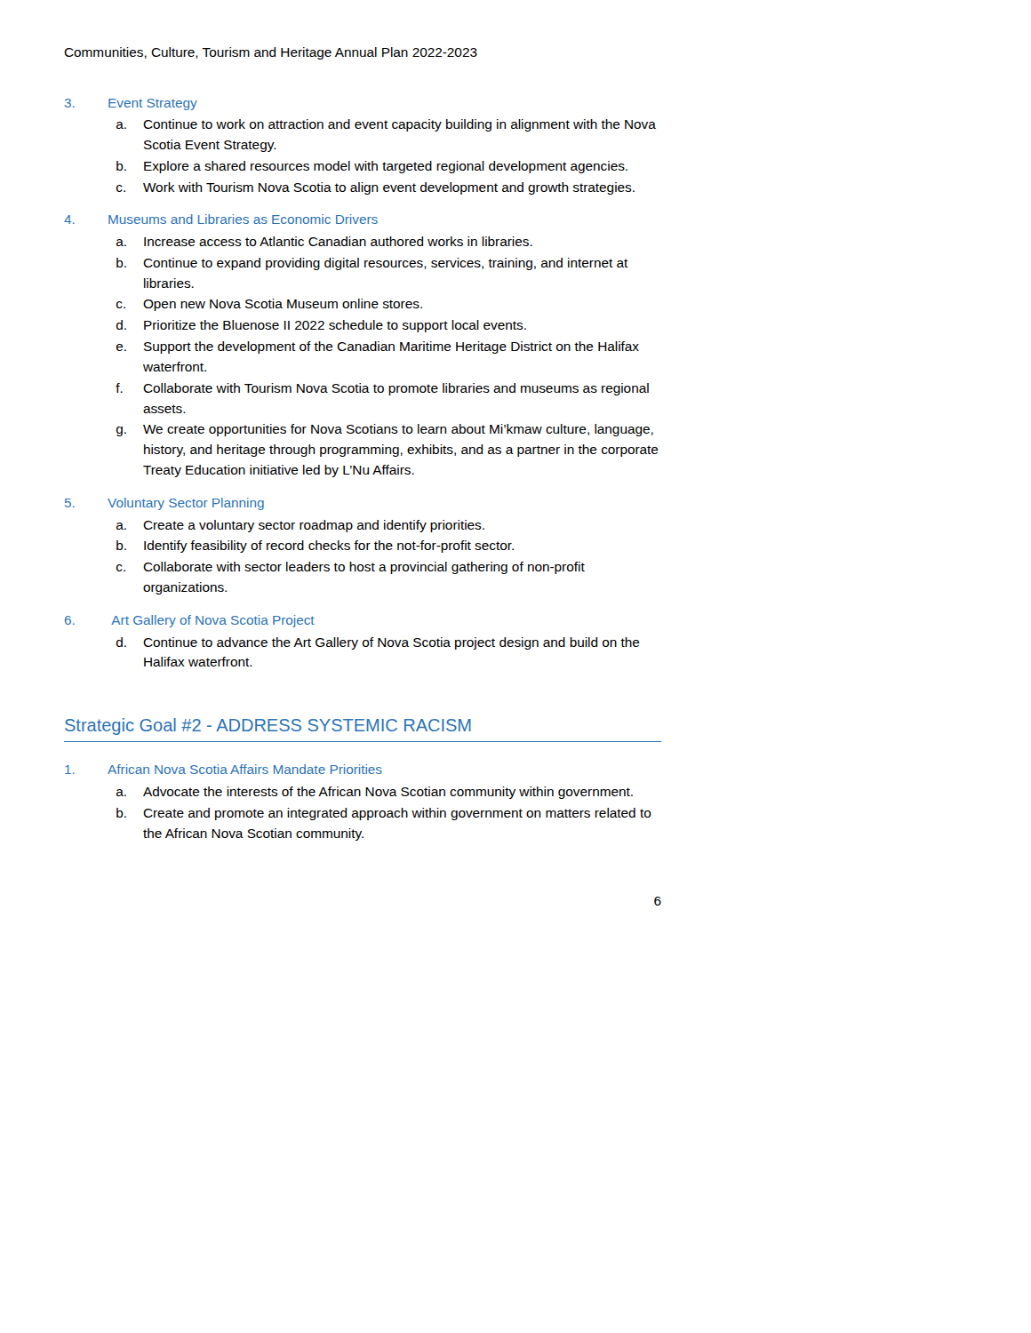Communities, Culture, Tourism and Heritage Annual Plan 2022-2023
3. Event Strategy
a. Continue to work on attraction and event capacity building in alignment with the Nova Scotia Event Strategy.
b. Explore a shared resources model with targeted regional development agencies.
c. Work with Tourism Nova Scotia to align event development and growth strategies.
4. Museums and Libraries as Economic Drivers
a. Increase access to Atlantic Canadian authored works in libraries.
b. Continue to expand providing digital resources, services, training, and internet at libraries.
c. Open new Nova Scotia Museum online stores.
d. Prioritize the Bluenose II 2022 schedule to support local events.
e. Support the development of the Canadian Maritime Heritage District on the Halifax waterfront.
f. Collaborate with Tourism Nova Scotia to promote libraries and museums as regional assets.
g. We create opportunities for Nova Scotians to learn about Mi’kmaw culture, language, history, and heritage through programming, exhibits, and as a partner in the corporate Treaty Education initiative led by L’Nu Affairs.
5. Voluntary Sector Planning
a. Create a voluntary sector roadmap and identify priorities.
b. Identify feasibility of record checks for the not-for-profit sector.
c. Collaborate with sector leaders to host a provincial gathering of non-profit organizations.
6. Art Gallery of Nova Scotia Project
d. Continue to advance the Art Gallery of Nova Scotia project design and build on the Halifax waterfront.
Strategic Goal #2 - ADDRESS SYSTEMIC RACISM
1. African Nova Scotia Affairs Mandate Priorities
a. Advocate the interests of the African Nova Scotian community within government.
b. Create and promote an integrated approach within government on matters related to the African Nova Scotian community.
6